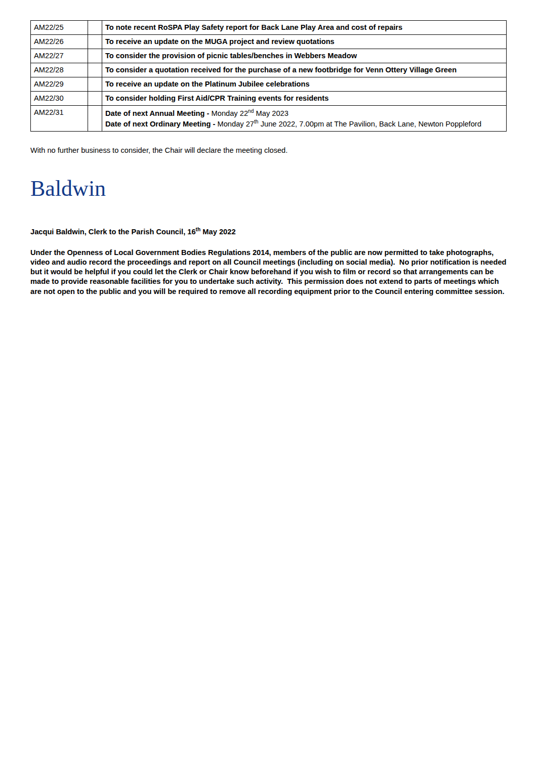| AM22/25 | | To note recent RoSPA Play Safety report for Back Lane Play Area and cost of repairs |
| AM22/26 | | To receive an update on the MUGA project and review quotations |
| AM22/27 | | To consider the provision of picnic tables/benches in Webbers Meadow |
| AM22/28 | | To consider a quotation received for the purchase of a new footbridge for Venn Ottery Village Green |
| AM22/29 | | To receive an update on the Platinum Jubilee celebrations |
| AM22/30 | | To consider holding First Aid/CPR Training events for residents |
| AM22/31 | | Date of next Annual Meeting - Monday 22 nd May 2023 Date of next Ordinary Meeting - Monday 27 th June 2022, 7.00pm at The Pavilion, Back Lane, Newton Poppleford |
With no further business to consider, the Chair will declare the meeting closed.
Jacqui Baldwin, Clerk to the Parish Council, 16th May 2022
Under the Openness of Local Government Bodies Regulations 2014, members of the public are now permitted to take photographs, video and audio record the proceedings and report on all Council meetings (including on social media). No prior notification is needed but it would be helpful if you could let the Clerk or Chair know beforehand if you wish to film or record so that arrangements can be made to provide reasonable facilities for you to undertake such activity. This permission does not extend to parts of meetings which are not open to the public and you will be required to remove all recording equipment prior to the Council entering committee session.